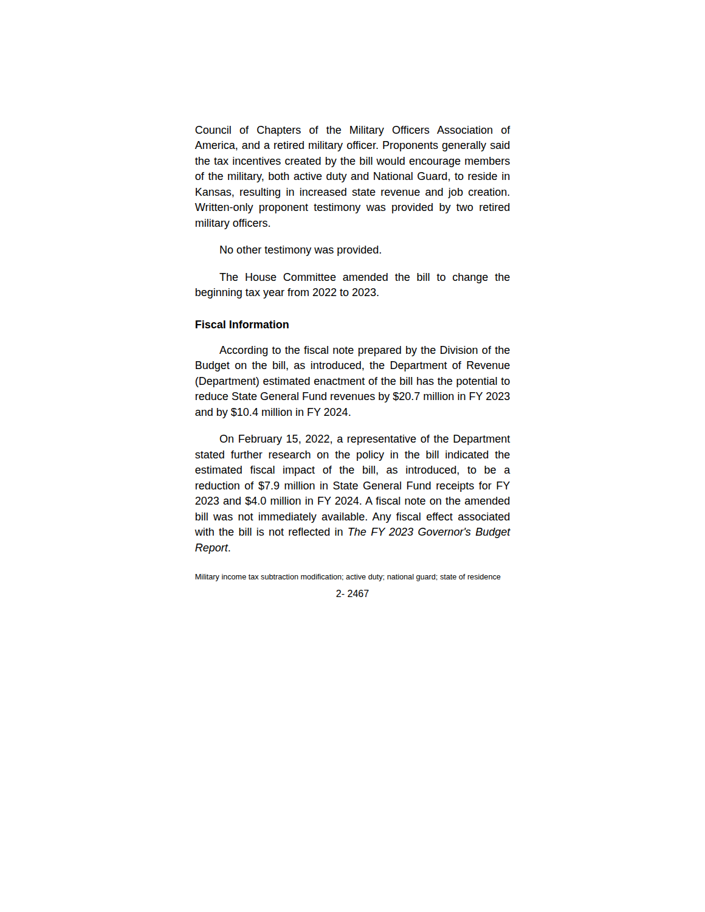Council of Chapters of the Military Officers Association of America, and a retired military officer. Proponents generally said the tax incentives created by the bill would encourage members of the military, both active duty and National Guard, to reside in Kansas, resulting in increased state revenue and job creation. Written-only proponent testimony was provided by two retired military officers.
No other testimony was provided.
The House Committee amended the bill to change the beginning tax year from 2022 to 2023.
Fiscal Information
According to the fiscal note prepared by the Division of the Budget on the bill, as introduced, the Department of Revenue (Department) estimated enactment of the bill has the potential to reduce State General Fund revenues by $20.7 million in FY 2023 and by $10.4 million in FY 2024.
On February 15, 2022, a representative of the Department stated further research on the policy in the bill indicated the estimated fiscal impact of the bill, as introduced, to be a reduction of $7.9 million in State General Fund receipts for FY 2023 and $4.0 million in FY 2024. A fiscal note on the amended bill was not immediately available. Any fiscal effect associated with the bill is not reflected in The FY 2023 Governor's Budget Report.
Military income tax subtraction modification; active duty; national guard; state of residence
2- 2467